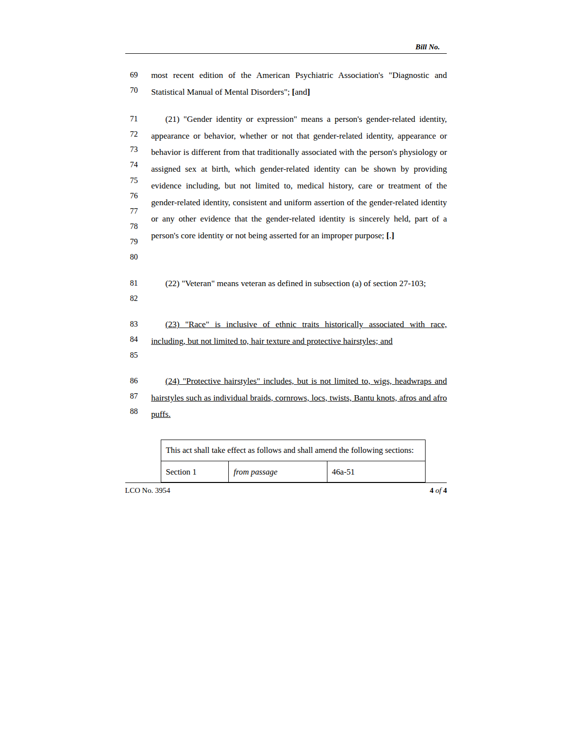Bill No.
69
70
most recent edition of the American Psychiatric Association's "Diagnostic and Statistical Manual of Mental Disorders"; [and]
71
72
73
74
75
76
77
78
79
80
(21) "Gender identity or expression" means a person's gender-related identity, appearance or behavior, whether or not that gender-related identity, appearance or behavior is different from that traditionally associated with the person's physiology or assigned sex at birth, which gender-related identity can be shown by providing evidence including, but not limited to, medical history, care or treatment of the gender-related identity, consistent and uniform assertion of the gender-related identity or any other evidence that the gender-related identity is sincerely held, part of a person's core identity or not being asserted for an improper purpose; [.]
81
82
(22) "Veteran" means veteran as defined in subsection (a) of section 27-103;
83
84
85
(23) "Race" is inclusive of ethnic traits historically associated with race, including, but not limited to, hair texture and protective hairstyles; and
86
87
88
(24) "Protective hairstyles" includes, but is not limited to, wigs, headwraps and hairstyles such as individual braids, cornrows, locs, twists, Bantu knots, afros and afro puffs.
| This act shall take effect as follows and shall amend the following sections: |
| Section 1 | from passage | 46a-51 |
LCO No. 3954
4 of 4